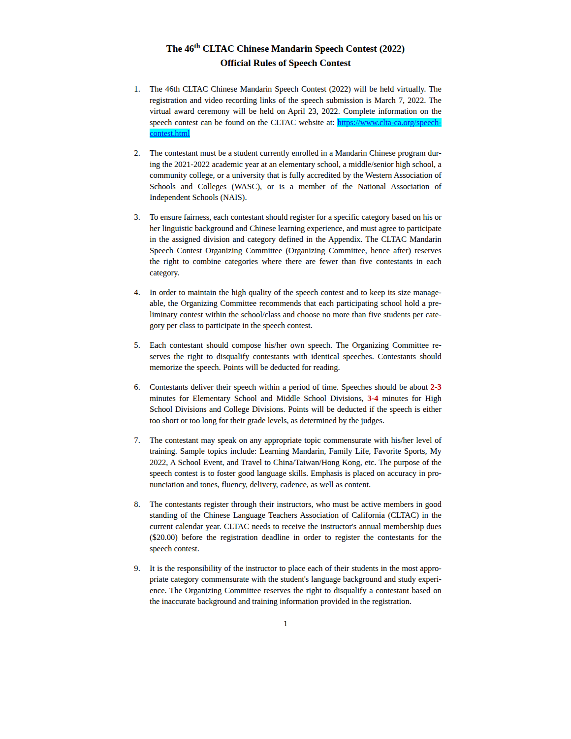The 46th CLTAC Chinese Mandarin Speech Contest (2022)
Official Rules of Speech Contest
The 46th CLTAC Chinese Mandarin Speech Contest (2022) will be held virtually. The registration and video recording links of the speech submission is March 7, 2022. The virtual award ceremony will be held on April 23, 2022. Complete information on the speech contest can be found on the CLTAC website at: https://www.clta-ca.org/speech-contest.html
The contestant must be a student currently enrolled in a Mandarin Chinese program during the 2021-2022 academic year at an elementary school, a middle/senior high school, a community college, or a university that is fully accredited by the Western Association of Schools and Colleges (WASC), or is a member of the National Association of Independent Schools (NAIS).
To ensure fairness, each contestant should register for a specific category based on his or her linguistic background and Chinese learning experience, and must agree to participate in the assigned division and category defined in the Appendix. The CLTAC Mandarin Speech Contest Organizing Committee (Organizing Committee, hence after) reserves the right to combine categories where there are fewer than five contestants in each category.
In order to maintain the high quality of the speech contest and to keep its size manageable, the Organizing Committee recommends that each participating school hold a preliminary contest within the school/class and choose no more than five students per category per class to participate in the speech contest.
Each contestant should compose his/her own speech. The Organizing Committee reserves the right to disqualify contestants with identical speeches. Contestants should memorize the speech. Points will be deducted for reading.
Contestants deliver their speech within a period of time. Speeches should be about 2-3 minutes for Elementary School and Middle School Divisions, 3-4 minutes for High School Divisions and College Divisions. Points will be deducted if the speech is either too short or too long for their grade levels, as determined by the judges.
The contestant may speak on any appropriate topic commensurate with his/her level of training. Sample topics include: Learning Mandarin, Family Life, Favorite Sports, My 2022, A School Event, and Travel to China/Taiwan/Hong Kong, etc. The purpose of the speech contest is to foster good language skills. Emphasis is placed on accuracy in pronunciation and tones, fluency, delivery, cadence, as well as content.
The contestants register through their instructors, who must be active members in good standing of the Chinese Language Teachers Association of California (CLTAC) in the current calendar year. CLTAC needs to receive the instructor's annual membership dues ($20.00) before the registration deadline in order to register the contestants for the speech contest.
It is the responsibility of the instructor to place each of their students in the most appropriate category commensurate with the student's language background and study experience. The Organizing Committee reserves the right to disqualify a contestant based on the inaccurate background and training information provided in the registration.
1